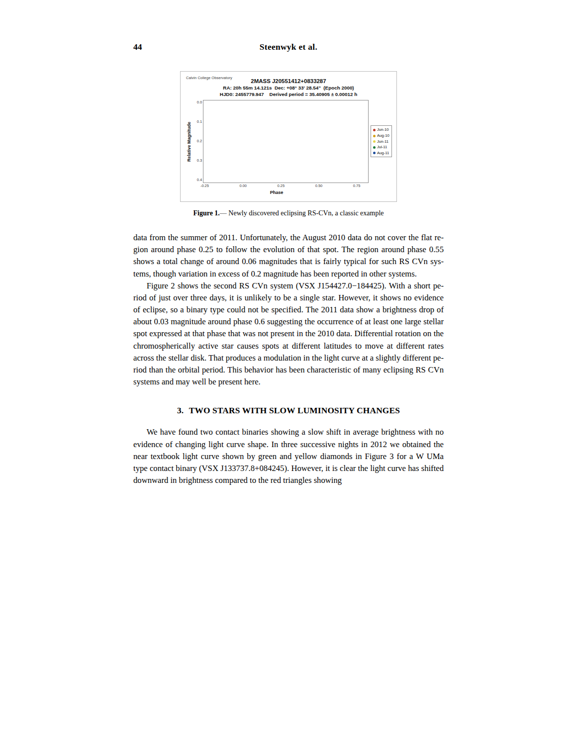44
Steenwyk et al.
Calvin College Observatory
2MASS J20551412+0833287
RA: 20h 55m 14.121s Dec: +08° 33' 28.54" (Epoch 2000)
HJD0: 2455779.947 Derived period = 35.40905 ± 0.00012 h
Relative Magnitude
0.0 0.1 0.2 0.3 0.4
Jun-10
Aug-10
Jun-11
Jul-11
Aug-11
-0.25 0.00 0.25 0.50 0.75
Phase
Figure 1.— Newly discovered eclipsing RS-CVn, a classic example
data from the summer of 2011. Unfortunately, the August 2010 data do not cover the flat region around phase 0.25 to follow the evolution of that spot. The region around phase 0.55 shows a total change of around 0.06 magnitudes that is fairly typical for such RS CVn systems, though variation in excess of 0.2 magnitude has been reported in other systems.
Figure 2 shows the second RS CVn system (VSX J154427.0−184425). With a short period of just over three days, it is unlikely to be a single star. However, it shows no evidence of eclipse, so a binary type could not be specified. The 2011 data show a brightness drop of about 0.03 magnitude around phase 0.6 suggesting the occurrence of at least one large stellar spot expressed at that phase that was not present in the 2010 data. Differential rotation on the chromospherically active star causes spots at different latitudes to move at different rates across the stellar disk. That produces a modulation in the light curve at a slightly different period than the orbital period. This behavior has been characteristic of many eclipsing RS CVn systems and may well be present here.
3. TWO STARS WITH SLOW LUMINOSITY CHANGES
We have found two contact binaries showing a slow shift in average brightness with no evidence of changing light curve shape. In three successive nights in 2012 we obtained the near textbook light curve shown by green and yellow diamonds in Figure 3 for a W UMa type contact binary (VSX J133737.8+084245). However, it is clear the light curve has shifted downward in brightness compared to the red triangles showing